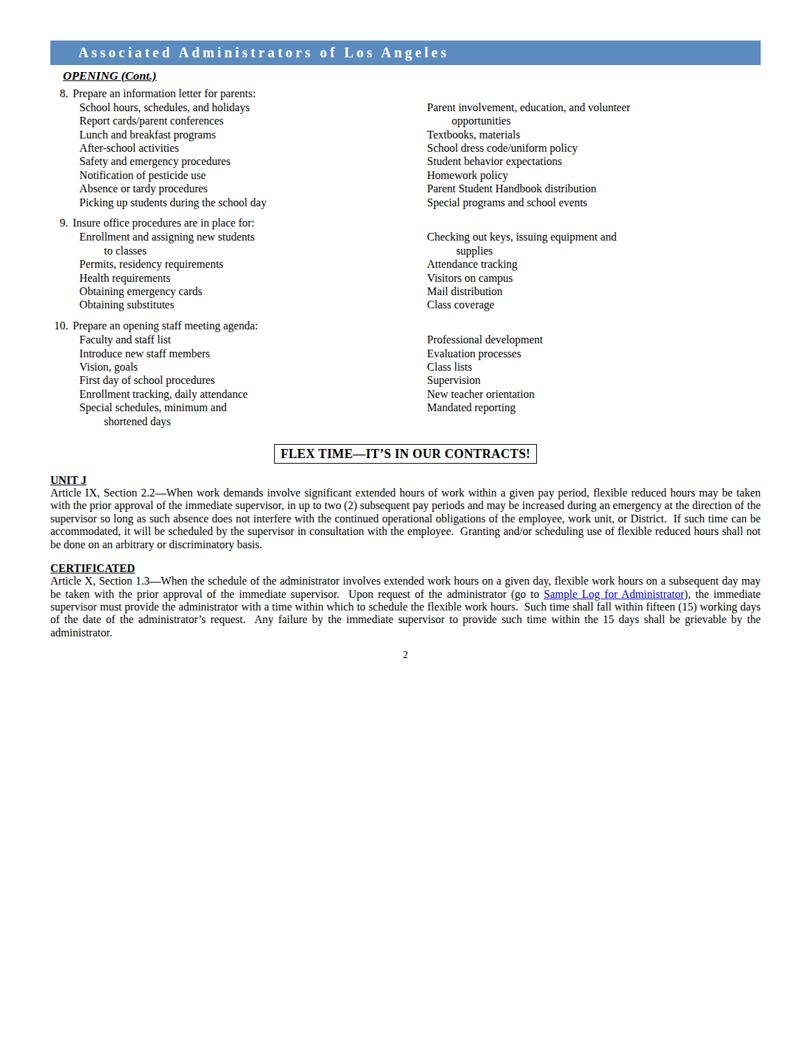Associated Administrators of Los Angeles
OPENING (Cont.)
8. Prepare an information letter for parents:
School hours, schedules, and holidays
Report cards/parent conferences
Lunch and breakfast programs
After-school activities
Safety and emergency procedures
Notification of pesticide use
Absence or tardy procedures
Picking up students during the school day
Parent involvement, education, and volunteer
opportunities
Textbooks, materials
School dress code/uniform policy
Student behavior expectations
Homework policy
Parent Student Handbook distribution
Special programs and school events
9. Insure office procedures are in place for:
Enrollment and assigning new students
to classes
Permits, residency requirements
Health requirements
Obtaining emergency cards
Obtaining substitutes
Checking out keys, issuing equipment and
supplies
Attendance tracking
Visitors on campus
Mail distribution
Class coverage
10. Prepare an opening staff meeting agenda:
Faculty and staff list
Introduce new staff members
Vision, goals
First day of school procedures
Enrollment tracking, daily attendance
Special schedules, minimum and
shortened days
Professional development
Evaluation processes
Class lists
Supervision
New teacher orientation
Mandated reporting
FLEX TIME—IT’S IN OUR CONTRACTS!
UNIT J
Article IX, Section 2.2—When work demands involve significant extended hours of work within a given pay period, flexible reduced hours may be taken with the prior approval of the immediate supervisor, in up to two (2) subsequent pay periods and may be increased during an emergency at the direction of the supervisor so long as such absence does not interfere with the continued operational obligations of the employee, work unit, or District. If such time can be accommodated, it will be scheduled by the supervisor in consultation with the employee. Granting and/or scheduling use of flexible reduced hours shall not be done on an arbitrary or discriminatory basis.
CERTIFICATED
Article X, Section 1.3—When the schedule of the administrator involves extended work hours on a given day, flexible work hours on a subsequent day may be taken with the prior approval of the immediate supervisor. Upon request of the administrator (go to Sample Log for Administrator), the immediate supervisor must provide the administrator with a time within which to schedule the flexible work hours. Such time shall fall within fifteen (15) working days of the date of the administrator’s request. Any failure by the immediate supervisor to provide such time within the 15 days shall be grievable by the administrator.
2